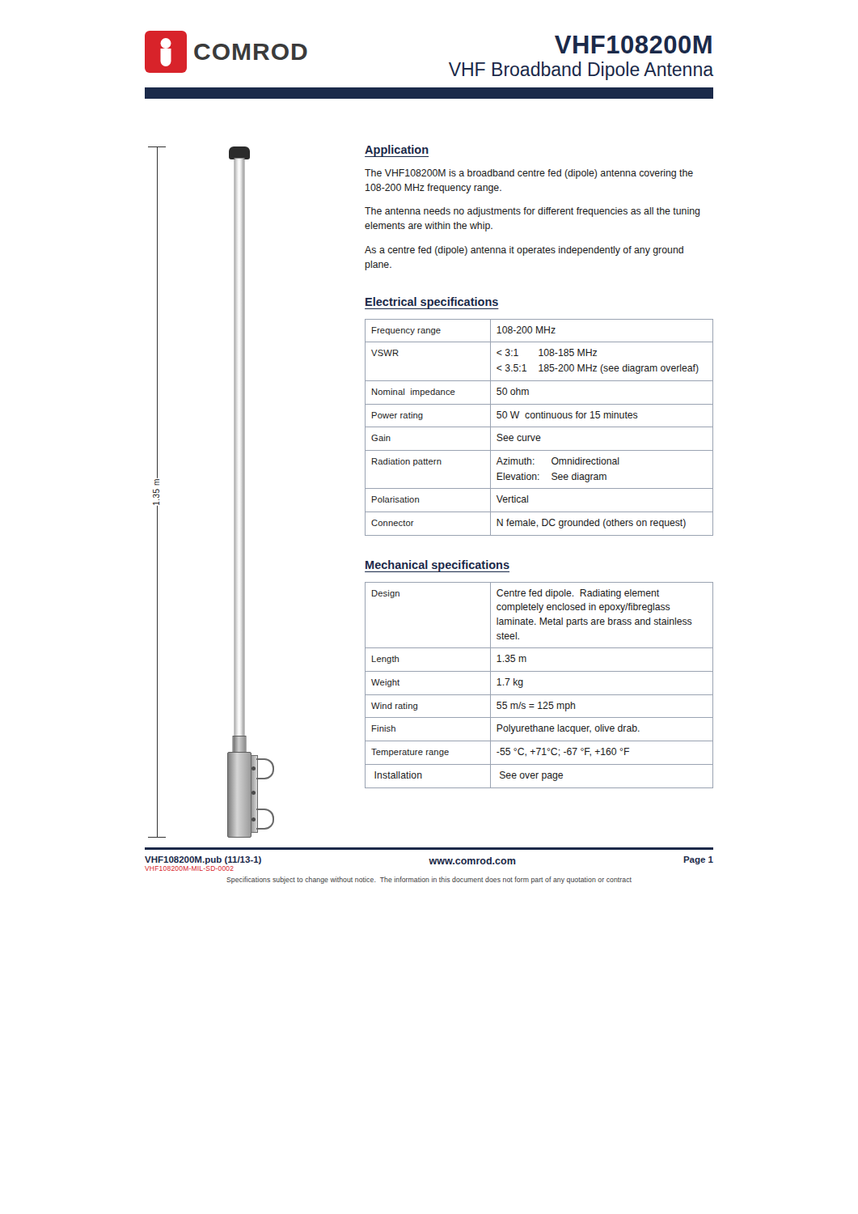COMROD
VHF108200M
VHF Broadband Dipole Antenna
1.35 m
Application
The VHF108200M is a broadband centre fed (dipole) antenna covering the 108-200 MHz frequency range.
The antenna needs no adjustments for different frequencies as all the tuning elements are within the whip.
As a centre fed (dipole) antenna it operates independently of any ground plane.
Electrical specifications
| Frequency range | 108-200 MHz |
| VSWR | < 3:1 108-185 MHz < 3.5:1 185-200 MHz (see diagram overleaf) |
| Nominal impedance | 50 ohm |
| Power rating | 50 W continuous for 15 minutes |
| Gain | See curve |
| Radiation pattern | Azimuth: Omnidirectional Elevation: See diagram |
| Polarisation | Vertical |
| Connector | N female, DC grounded (others on request) |
Mechanical specifications
| Design | Centre fed dipole. Radiating element completely enclosed in epoxy/fibreglass laminate. Metal parts are brass and stainless steel. |
| Length | 1.35 m |
| Weight | 1.7 kg |
| Wind rating | 55 m/s = 125 mph |
| Finish | Polyurethane lacquer, olive drab. |
| Temperature range | -55 °C, +71°C; -67 °F, +160 °F |
| Installation | See over page |
VHF108200M.pub (11/13-1)
VHF108200M-MIL-SD-0002
www.comrod.com
Page 1
Specifications subject to change without notice. The information in this document does not form part of any quotation or contract